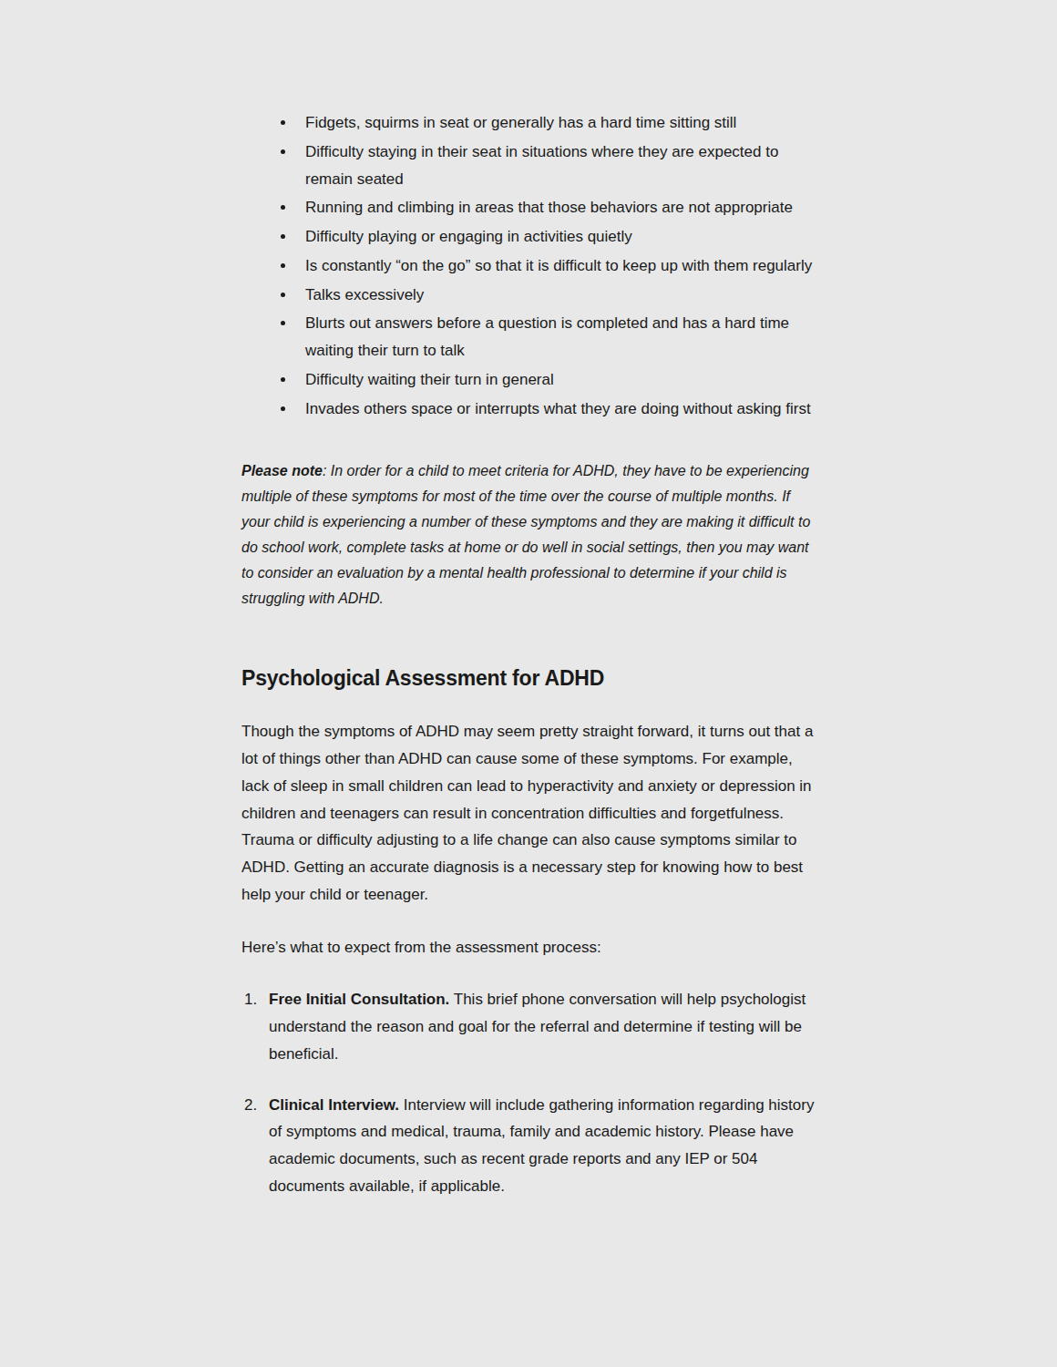Fidgets, squirms in seat or generally has a hard time sitting still
Difficulty staying in their seat in situations where they are expected to remain seated
Running and climbing in areas that those behaviors are not appropriate
Difficulty playing or engaging in activities quietly
Is constantly “on the go” so that it is difficult to keep up with them regularly
Talks excessively
Blurts out answers before a question is completed and has a hard time waiting their turn to talk
Difficulty waiting their turn in general
Invades others space or interrupts what they are doing without asking first
Please note: In order for a child to meet criteria for ADHD, they have to be experiencing multiple of these symptoms for most of the time over the course of multiple months. If your child is experiencing a number of these symptoms and they are making it difficult to do school work, complete tasks at home or do well in social settings, then you may want to consider an evaluation by a mental health professional to determine if your child is struggling with ADHD.
Psychological Assessment for ADHD
Though the symptoms of ADHD may seem pretty straight forward, it turns out that a lot of things other than ADHD can cause some of these symptoms. For example, lack of sleep in small children can lead to hyperactivity and anxiety or depression in children and teenagers can result in concentration difficulties and forgetfulness. Trauma or difficulty adjusting to a life change can also cause symptoms similar to ADHD. Getting an accurate diagnosis is a necessary step for knowing how to best help your child or teenager.
Here’s what to expect from the assessment process:
Free Initial Consultation. This brief phone conversation will help psychologist understand the reason and goal for the referral and determine if testing will be beneficial.
Clinical Interview. Interview will include gathering information regarding history of symptoms and medical, trauma, family and academic history. Please have academic documents, such as recent grade reports and any IEP or 504 documents available, if applicable.